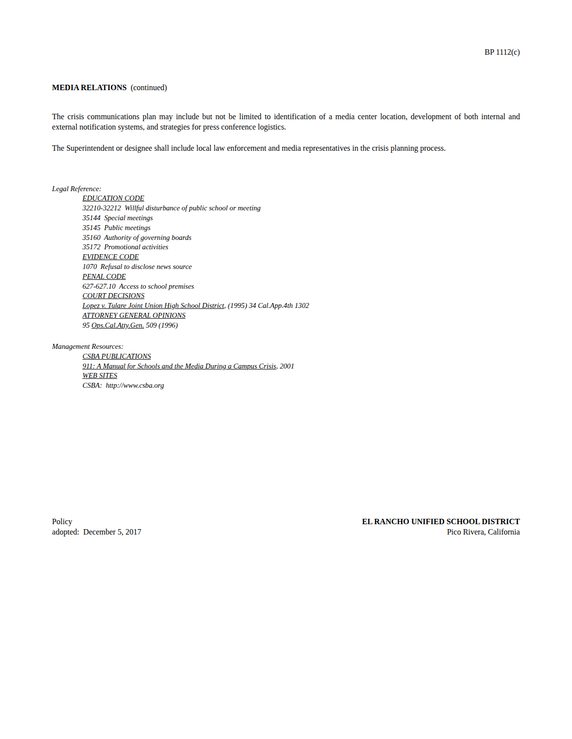BP 1112(c)
MEDIA RELATIONS (continued)
The crisis communications plan may include but not be limited to identification of a media center location, development of both internal and external notification systems, and strategies for press conference logistics.
The Superintendent or designee shall include local law enforcement and media representatives in the crisis planning process.
Legal Reference:
EDUCATION CODE
32210-32212 Willful disturbance of public school or meeting
35144 Special meetings
35145 Public meetings
35160 Authority of governing boards
35172 Promotional activities
EVIDENCE CODE
1070 Refusal to disclose news source
PENAL CODE
627-627.10 Access to school premises
COURT DECISIONS
Lopez v. Tulare Joint Union High School District, (1995) 34 Cal.App.4th 1302
ATTORNEY GENERAL OPINIONS
95 Ops.Cal.Atty.Gen. 509 (1996)
Management Resources:
CSBA PUBLICATIONS
911: A Manual for Schools and the Media During a Campus Crisis, 2001
WEB SITES
CSBA: http://www.csba.org
Policy
adopted: December 5, 2017
El Rancho Unified School District
Pico Rivera, California